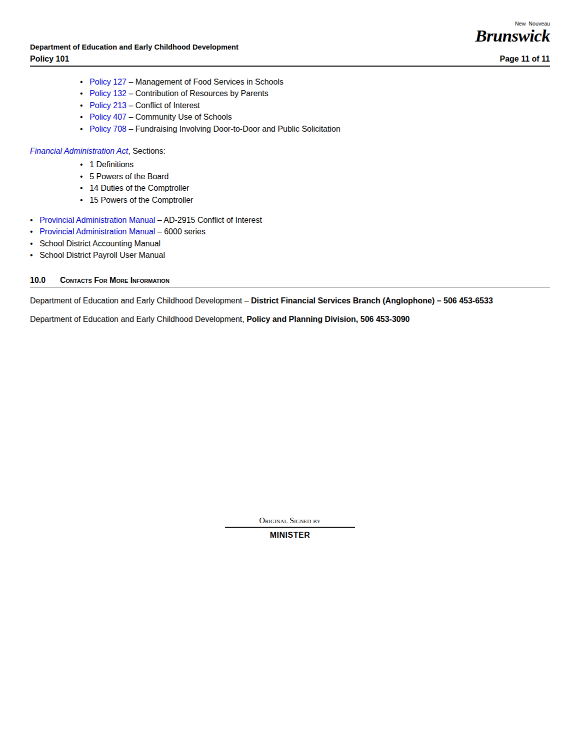New Nouveau Brunswick
Department of Education and Early Childhood Development
Policy 101 Page 11 of 11
Policy 127 – Management of Food Services in Schools
Policy 132 – Contribution of Resources by Parents
Policy 213 – Conflict of Interest
Policy 407 – Community Use of Schools
Policy 708 – Fundraising Involving Door-to-Door and Public Solicitation
Financial Administration Act, Sections:
1 Definitions
5 Powers of the Board
14 Duties of the Comptroller
15 Powers of the Comptroller
Provincial Administration Manual – AD-2915 Conflict of Interest
Provincial Administration Manual – 6000 series
School District Accounting Manual
School District Payroll User Manual
10.0 Contacts For More Information
Department of Education and Early Childhood Development – District Financial Services Branch (Anglophone) – 506 453-6533
Department of Education and Early Childhood Development, Policy and Planning Division, 506 453-3090
Original Signed by
MINISTER